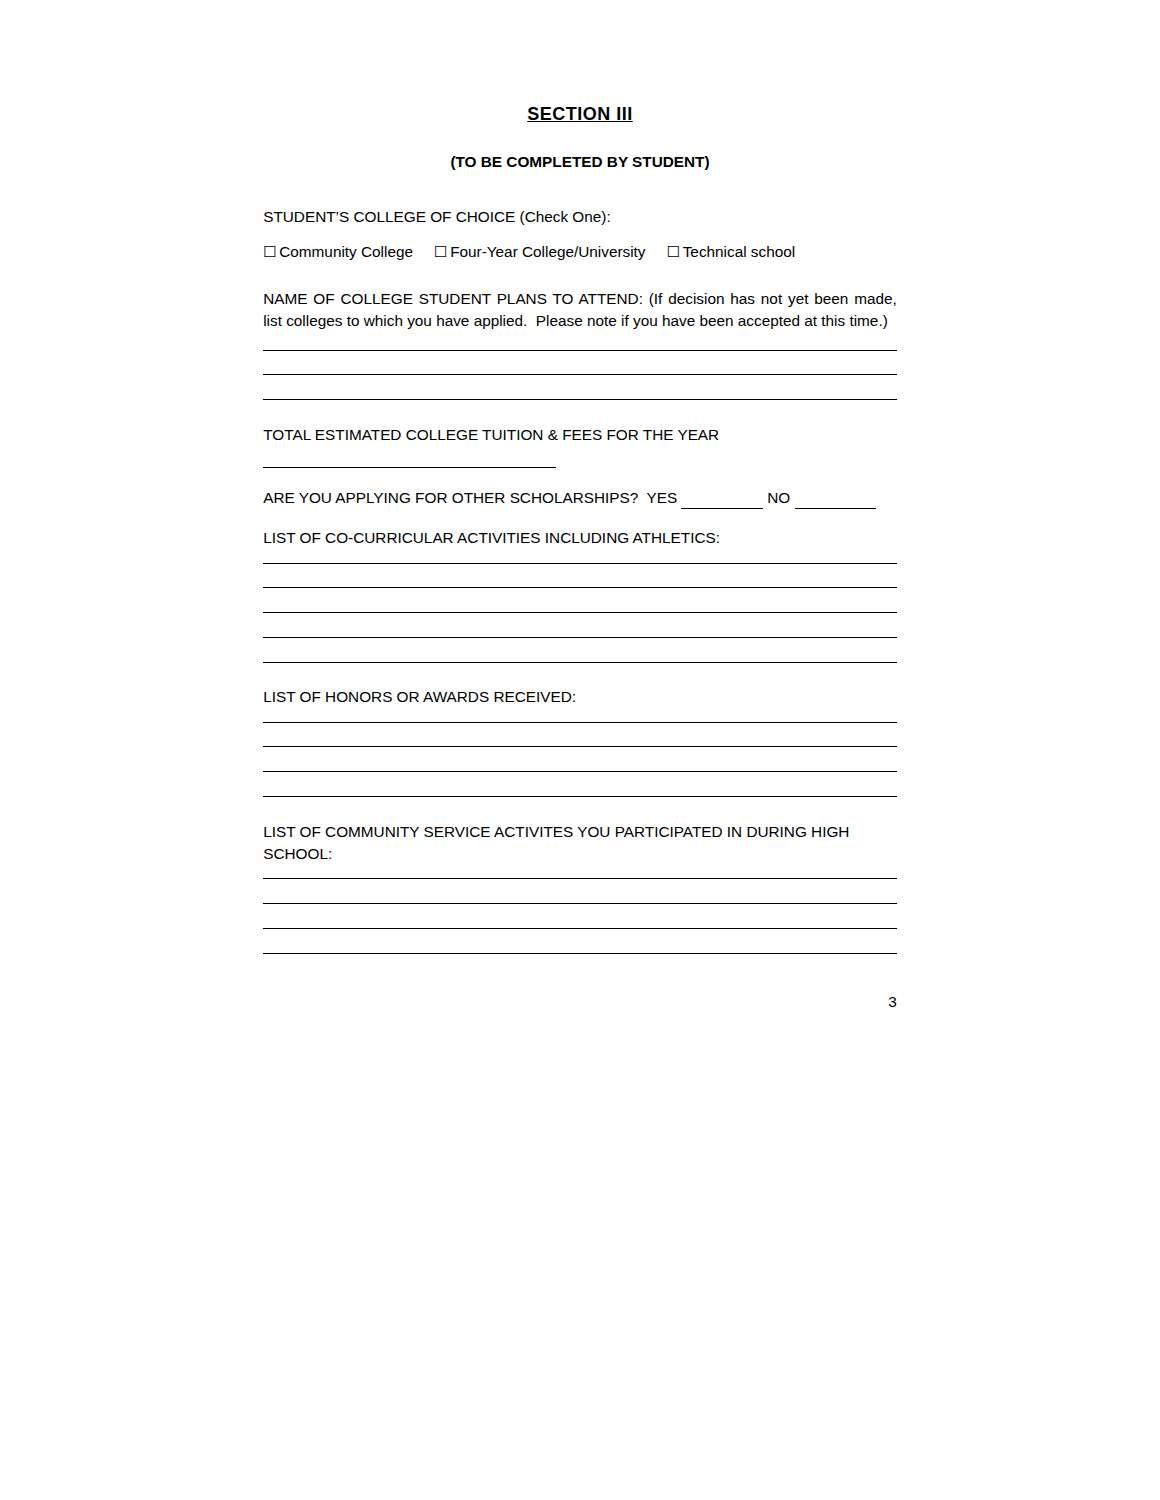SECTION III
(TO BE COMPLETED BY STUDENT)
STUDENT’S COLLEGE OF CHOICE (Check One):
☐Community College ☐Four-Year College/University ☐Technical school
NAME OF COLLEGE STUDENT PLANS TO ATTEND: (If decision has not yet been made, list colleges to which you have applied. Please note if you have been accepted at this time.)
TOTAL ESTIMATED COLLEGE TUITION & FEES FOR THE YEAR
ARE YOU APPLYING FOR OTHER SCHOLARSHIPS? YES NO
LIST OF CO-CURRICULAR ACTIVITIES INCLUDING ATHLETICS:
LIST OF HONORS OR AWARDS RECEIVED:
LIST OF COMMUNITY SERVICE ACTIVITES YOU PARTICIPATED IN DURING HIGH SCHOOL:
3